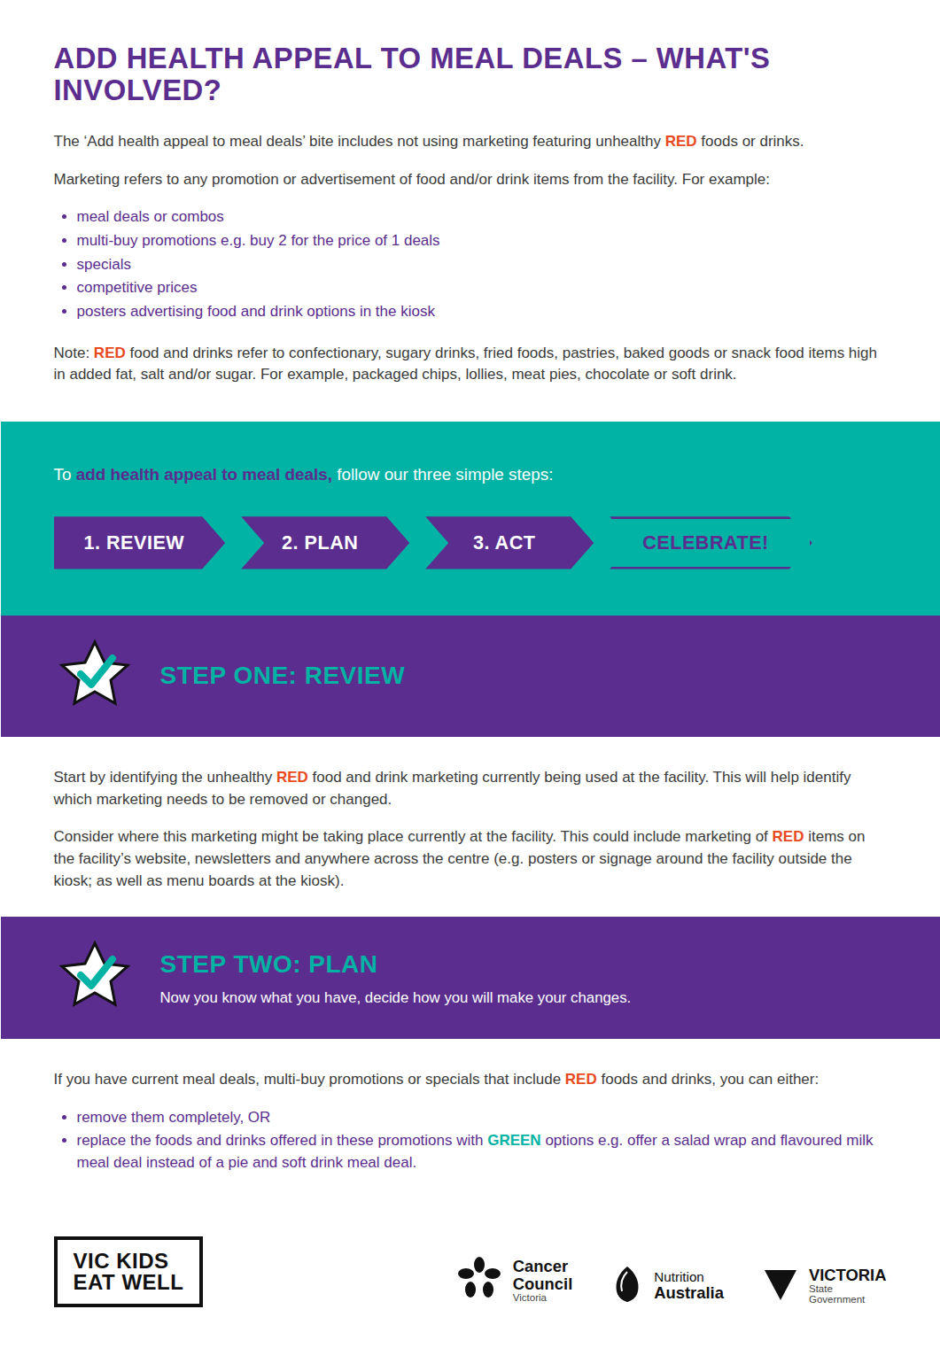Add health appeal to meal deals – What's involved?
The ‘Add health appeal to meal deals’ bite includes not using marketing featuring unhealthy RED foods or drinks.
Marketing refers to any promotion or advertisement of food and/or drink items from the facility. For example:
meal deals or combos
multi-buy promotions e.g. buy 2 for the price of 1 deals
specials
competitive prices
posters advertising food and drink options in the kiosk
Note: RED food and drinks refer to confectionary, sugary drinks, fried foods, pastries, baked goods or snack food items high in added fat, salt and/or sugar. For example, packaged chips, lollies, meat pies, chocolate or soft drink.
To add health appeal to meal deals, follow our three simple steps:
1. Review
2. Plan
3. Act
Celebrate!
Step one: Review
Start by identifying the unhealthy RED food and drink marketing currently being used at the facility. This will help identify which marketing needs to be removed or changed.
Consider where this marketing might be taking place currently at the facility. This could include marketing of RED items on the facility’s website, newsletters and anywhere across the centre (e.g. posters or signage around the facility outside the kiosk; as well as menu boards at the kiosk).
Step two: Plan
Now you know what you have, decide how you will make your changes.
If you have current meal deals, multi-buy promotions or specials that include RED foods and drinks, you can either:
remove them completely, OR
replace the foods and drinks offered in these promotions with GREEN options e.g. offer a salad wrap and flavoured milk meal deal instead of a pie and soft drink meal deal.
Vic Kids
Eat Well
Cancer Council Victoria
Nutrition Australia
VICTORIA State
Government